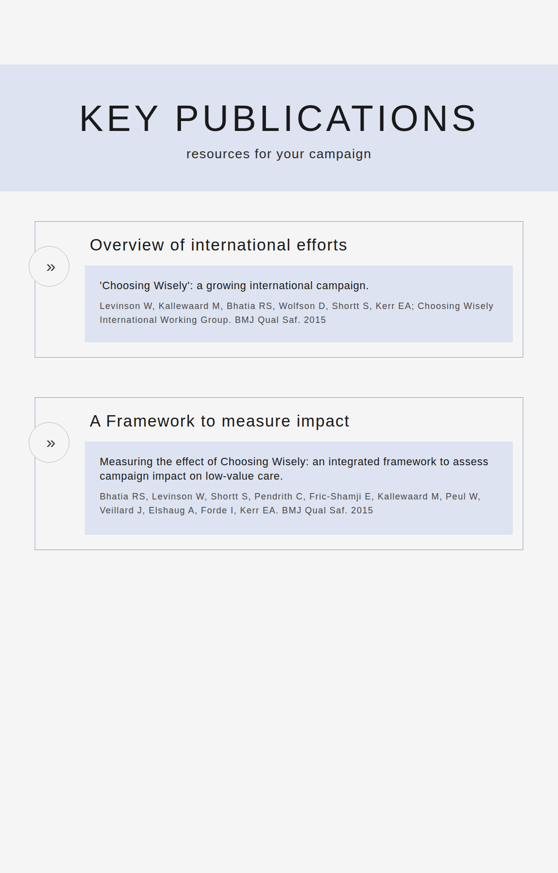KEY PUBLICATIONS
resources for your campaign
»
Overview of international efforts
'Choosing Wisely': a growing international campaign.
Levinson W, Kallewaard M, Bhatia RS, Wolfson D, Shortt S, Kerr EA; Choosing Wisely International Working Group. BMJ Qual Saf. 2015
»
A Framework to measure impact
Measuring the effect of Choosing Wisely: an integrated framework to assess campaign impact on low-value care.
Bhatia RS, Levinson W, Shortt S, Pendrith C, Fric-Shamji E, Kallewaard M, Peul W, Veillard J, Elshaug A, Forde I, Kerr EA. BMJ Qual Saf. 2015